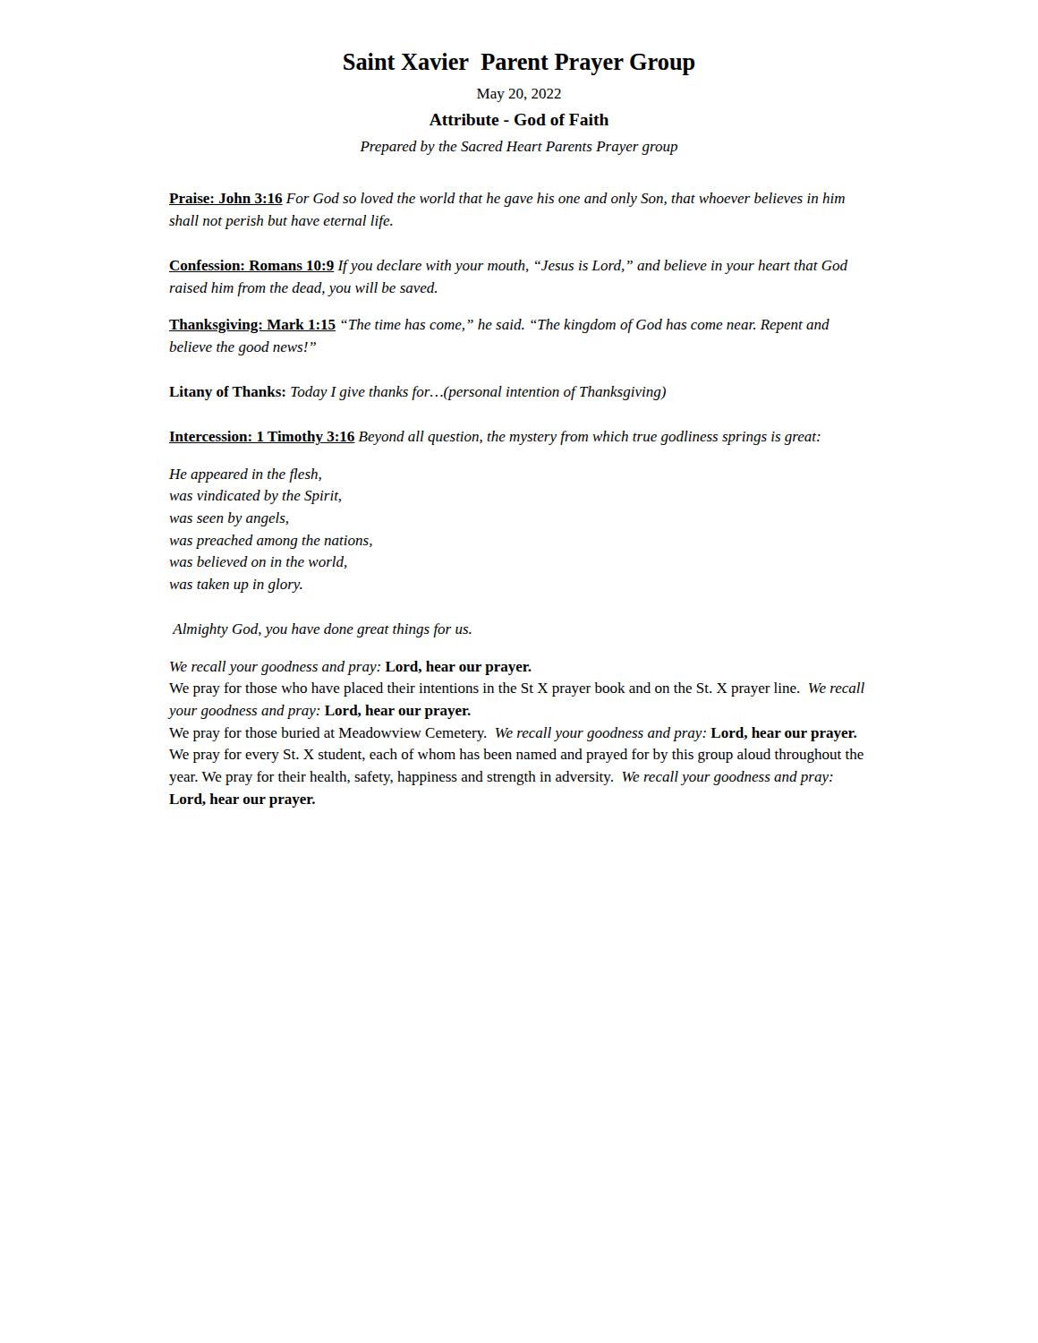Saint Xavier Parent Prayer Group
May 20, 2022
Attribute - God of Faith
Prepared by the Sacred Heart Parents Prayer group
Praise: John 3:16 For God so loved the world that he gave his one and only Son, that whoever believes in him shall not perish but have eternal life.
Confession: Romans 10:9 If you declare with your mouth, “Jesus is Lord,” and believe in your heart that God raised him from the dead, you will be saved.
Thanksgiving: Mark 1:15 “The time has come,” he said. “The kingdom of God has come near. Repent and believe the good news!”
Litany of Thanks: Today I give thanks for…(personal intention of Thanksgiving)
Intercession: 1 Timothy 3:16 Beyond all question, the mystery from which true godliness springs is great:
He appeared in the flesh,
was vindicated by the Spirit,
was seen by angels,
was preached among the nations,
was believed on in the world,
was taken up in glory.
Almighty God, you have done great things for us.
We recall your goodness and pray: Lord, hear our prayer.
We pray for those who have placed their intentions in the St X prayer book and on the St. X prayer line. We recall your goodness and pray: Lord, hear our prayer.
We pray for those buried at Meadowview Cemetery. We recall your goodness and pray: Lord, hear our prayer.
We pray for every St. X student, each of whom has been named and prayed for by this group aloud throughout the year. We pray for their health, safety, happiness and strength in adversity. We recall your goodness and pray: Lord, hear our prayer.